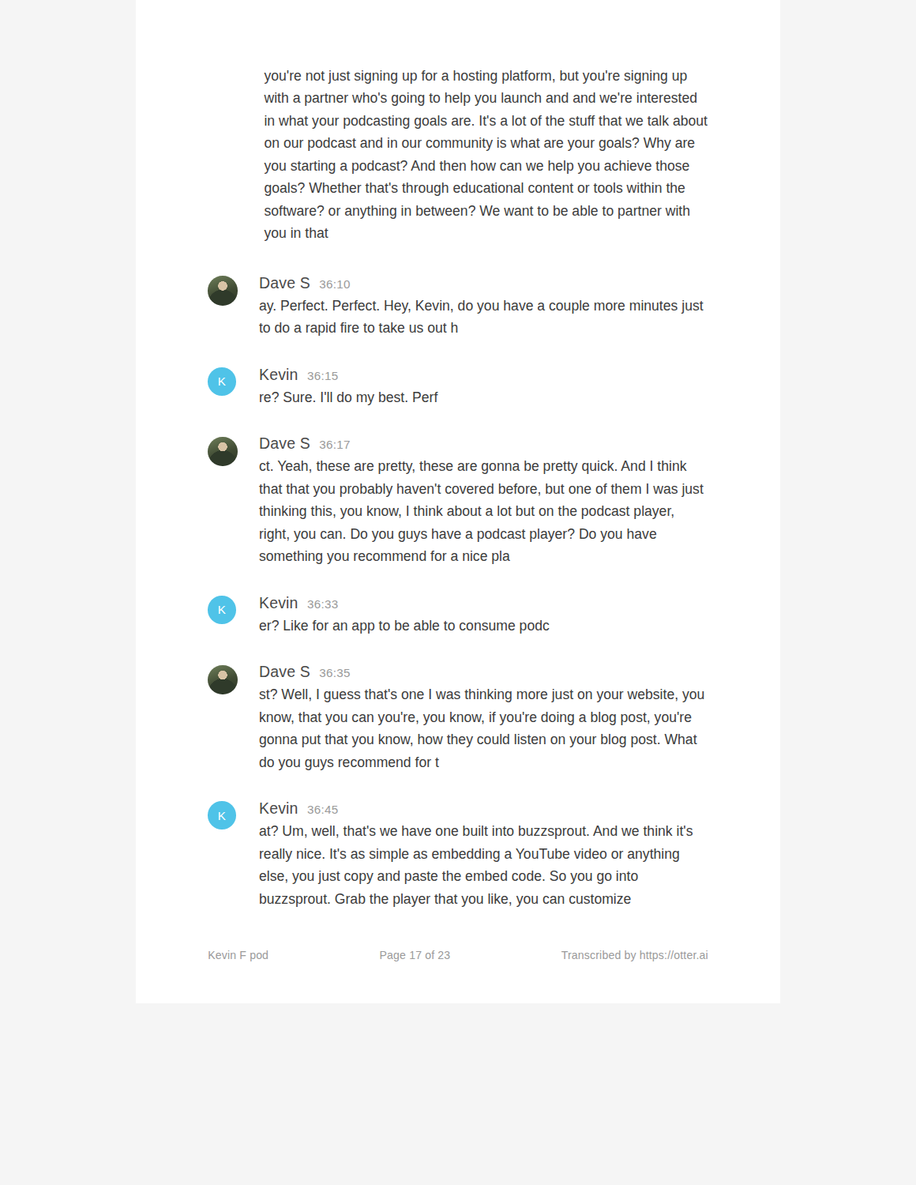you're not just signing up for a hosting platform, but you're signing up with a partner who's going to help you launch and and we're interested in what your podcasting goals are. It's a lot of the stuff that we talk about on our podcast and in our community is what are your goals? Why are you starting a podcast? And then how can we help you achieve those goals? Whether that's through educational content or tools within the software? or anything in between? We want to be able to partner with you in that
Dave S 36:10
ay. Perfect. Perfect. Hey, Kevin, do you have a couple more minutes just to do a rapid fire to take us out h
K
Kevin 36:15
re? Sure. I'll do my best. Perf
Dave S 36:17
ct. Yeah, these are pretty, these are gonna be pretty quick. And I think that that you probably haven't covered before, but one of them I was just thinking this, you know, I think about a lot but on the podcast player, right, you can. Do you guys have a podcast player? Do you have something you recommend for a nice pla
K
Kevin 36:33
er? Like for an app to be able to consume podc
Dave S 36:35
st? Well, I guess that's one I was thinking more just on your website, you know, that you can you're, you know, if you're doing a blog post, you're gonna put that you know, how they could listen on your blog post. What do you guys recommend for t
K
Kevin 36:45
at? Um, well, that's we have one built into buzzsprout. And we think it's really nice. It's as simple as embedding a YouTube video or anything else, you just copy and paste the embed code. So you go into buzzsprout. Grab the player that you like, you can customize
Kevin F pod Page 17 of 23 Transcribed by https://otter.ai